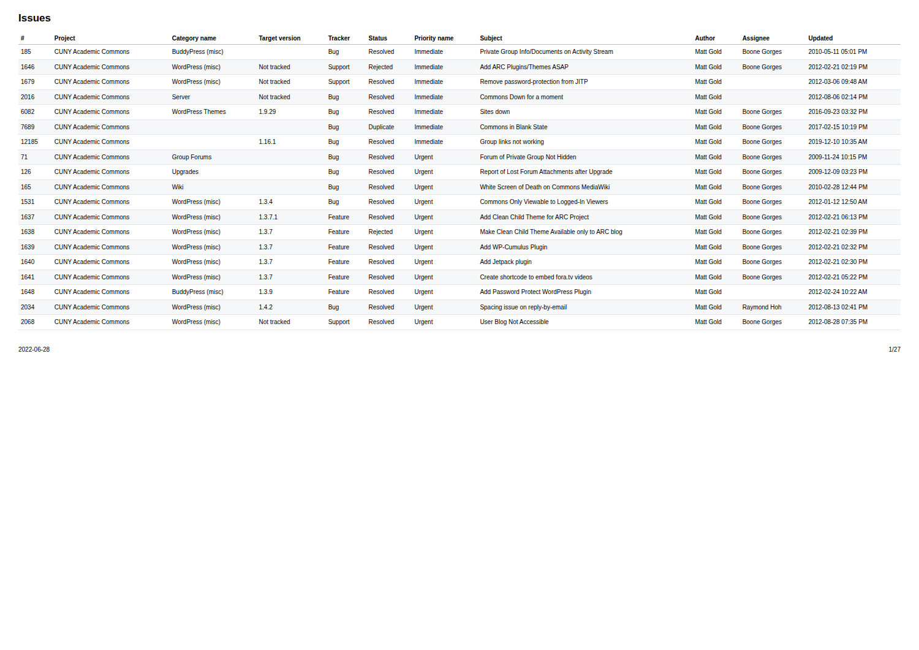Issues
| # | Project | Category name | Target version | Tracker | Status | Priority name | Subject | Author | Assignee | Updated |
| --- | --- | --- | --- | --- | --- | --- | --- | --- | --- | --- |
| 185 | CUNY Academic Commons | BuddyPress (misc) | | Bug | Resolved | Immediate | Private Group Info/Documents on Activity Stream | Matt Gold | Boone Gorges | 2010-05-11 05:01 PM |
| 1646 | CUNY Academic Commons | WordPress (misc) | Not tracked | Support | Rejected | Immediate | Add ARC Plugins/Themes ASAP | Matt Gold | Boone Gorges | 2012-02-21 02:19 PM |
| 1679 | CUNY Academic Commons | WordPress (misc) | Not tracked | Support | Resolved | Immediate | Remove password-protection from JITP | Matt Gold | | 2012-03-06 09:48 AM |
| 2016 | CUNY Academic Commons | Server | Not tracked | Bug | Resolved | Immediate | Commons Down for a moment | Matt Gold | | 2012-08-06 02:14 PM |
| 6082 | CUNY Academic Commons | WordPress Themes | 1.9.29 | Bug | Resolved | Immediate | Sites down | Matt Gold | Boone Gorges | 2016-09-23 03:32 PM |
| 7689 | CUNY Academic Commons | | | Bug | Duplicate | Immediate | Commons in Blank State | Matt Gold | Boone Gorges | 2017-02-15 10:19 PM |
| 12185 | CUNY Academic Commons | | 1.16.1 | Bug | Resolved | Immediate | Group links not working | Matt Gold | Boone Gorges | 2019-12-10 10:35 AM |
| 71 | CUNY Academic Commons | Group Forums | | Bug | Resolved | Urgent | Forum of Private Group Not Hidden | Matt Gold | Boone Gorges | 2009-11-24 10:15 PM |
| 126 | CUNY Academic Commons | Upgrades | | Bug | Resolved | Urgent | Report of Lost Forum Attachments after Upgrade | Matt Gold | Boone Gorges | 2009-12-09 03:23 PM |
| 165 | CUNY Academic Commons | Wiki | | Bug | Resolved | Urgent | White Screen of Death on Commons MediaWiki | Matt Gold | Boone Gorges | 2010-02-28 12:44 PM |
| 1531 | CUNY Academic Commons | WordPress (misc) | 1.3.4 | Bug | Resolved | Urgent | Commons Only Viewable to Logged-In Viewers | Matt Gold | Boone Gorges | 2012-01-12 12:50 AM |
| 1637 | CUNY Academic Commons | WordPress (misc) | 1.3.7.1 | Feature | Resolved | Urgent | Add Clean Child Theme for ARC Project | Matt Gold | Boone Gorges | 2012-02-21 06:13 PM |
| 1638 | CUNY Academic Commons | WordPress (misc) | 1.3.7 | Feature | Rejected | Urgent | Make Clean Child Theme Available only to ARC blog | Matt Gold | Boone Gorges | 2012-02-21 02:39 PM |
| 1639 | CUNY Academic Commons | WordPress (misc) | 1.3.7 | Feature | Resolved | Urgent | Add WP-Cumulus Plugin | Matt Gold | Boone Gorges | 2012-02-21 02:32 PM |
| 1640 | CUNY Academic Commons | WordPress (misc) | 1.3.7 | Feature | Resolved | Urgent | Add Jetpack plugin | Matt Gold | Boone Gorges | 2012-02-21 02:30 PM |
| 1641 | CUNY Academic Commons | WordPress (misc) | 1.3.7 | Feature | Resolved | Urgent | Create shortcode to embed fora.tv videos | Matt Gold | Boone Gorges | 2012-02-21 05:22 PM |
| 1648 | CUNY Academic Commons | BuddyPress (misc) | 1.3.9 | Feature | Resolved | Urgent | Add Password Protect WordPress Plugin | Matt Gold | | 2012-02-24 10:22 AM |
| 2034 | CUNY Academic Commons | WordPress (misc) | 1.4.2 | Bug | Resolved | Urgent | Spacing issue on reply-by-email | Matt Gold | Raymond Hoh | 2012-08-13 02:41 PM |
| 2068 | CUNY Academic Commons | WordPress (misc) | Not tracked | Support | Resolved | Urgent | User Blog Not Accessible | Matt Gold | Boone Gorges | 2012-08-28 07:35 PM |
2022-06-28 1/27